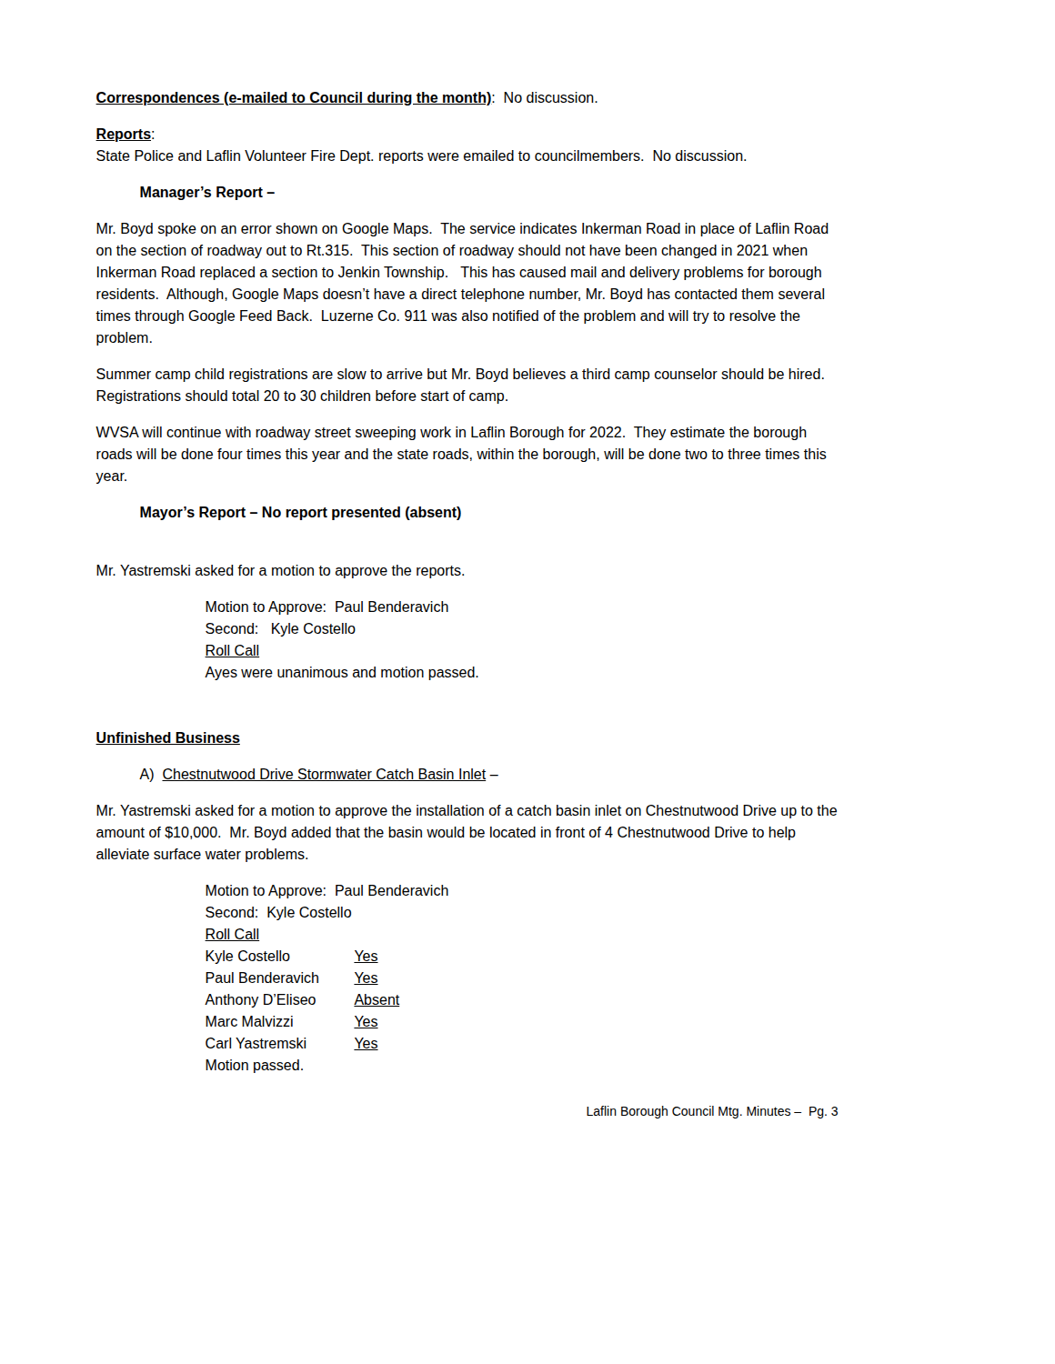Correspondences (e-mailed to Council during the month): No discussion.
Reports:
State Police and Laflin Volunteer Fire Dept. reports were emailed to councilmembers. No discussion.
Manager’s Report –
Mr. Boyd spoke on an error shown on Google Maps. The service indicates Inkerman Road in place of Laflin Road on the section of roadway out to Rt.315. This section of roadway should not have been changed in 2021 when Inkerman Road replaced a section to Jenkin Township. This has caused mail and delivery problems for borough residents. Although, Google Maps doesn’t have a direct telephone number, Mr. Boyd has contacted them several times through Google Feed Back. Luzerne Co. 911 was also notified of the problem and will try to resolve the problem.
Summer camp child registrations are slow to arrive but Mr. Boyd believes a third camp counselor should be hired. Registrations should total 20 to 30 children before start of camp.
WVSA will continue with roadway street sweeping work in Laflin Borough for 2022. They estimate the borough roads will be done four times this year and the state roads, within the borough, will be done two to three times this year.
Mayor’s Report – No report presented (absent)
Mr. Yastremski asked for a motion to approve the reports.
Motion to Approve: Paul Benderavich
Second: Kyle Costello
Roll Call
Ayes were unanimous and motion passed.
Unfinished Business
A) Chestnutwood Drive Stormwater Catch Basin Inlet –
Mr. Yastremski asked for a motion to approve the installation of a catch basin inlet on Chestnutwood Drive up to the amount of $10,000. Mr. Boyd added that the basin would be located in front of 4 Chestnutwood Drive to help alleviate surface water problems.
Motion to Approve: Paul Benderavich
Second: Kyle Costello
Roll Call
| Kyle Costello | Yes |
| Paul Benderavich | Yes |
| Anthony D’Eliseo | Absent |
| Marc Malvizzi | Yes |
| Carl Yastremski | Yes |
Motion passed.
Laflin Borough Council Mtg. Minutes – Pg. 3